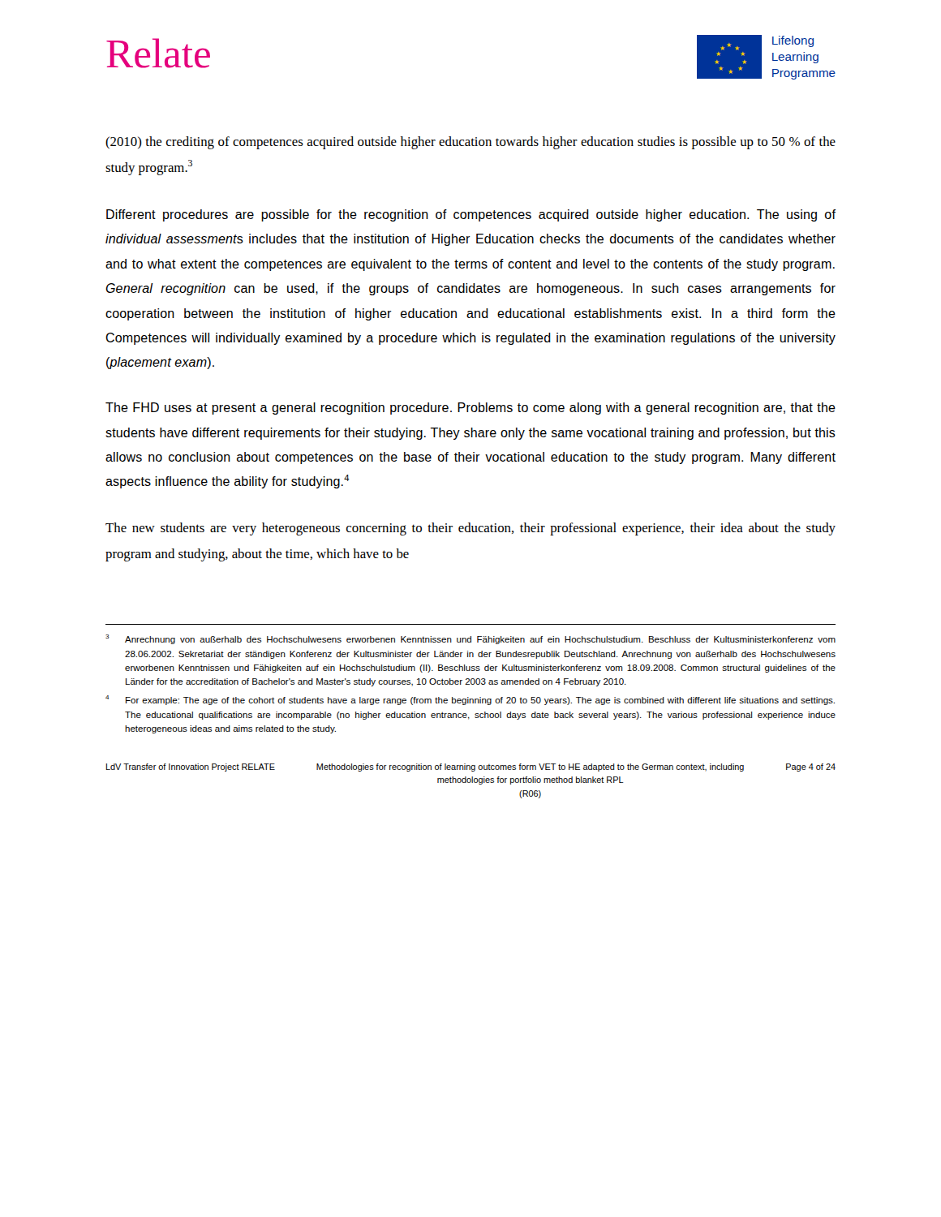Relate
★ ★ ★ ★ ★ ★ ★ ★ ★ ★
Lifelong Learning Programme
(2010) the crediting of competences acquired outside higher education towards higher education studies is possible up to 50 % of the study program.3
Different procedures are possible for the recognition of competences acquired outside higher education. The using of individual assessments includes that the institution of Higher Education checks the documents of the candidates whether and to what extent the competences are equivalent to the terms of content and level to the contents of the study program. General recognition can be used, if the groups of candidates are homogeneous. In such cases arrangements for cooperation between the institution of higher education and educational establishments exist. In a third form the Competences will individually examined by a procedure which is regulated in the examination regulations of the university (placement exam).
The FHD uses at present a general recognition procedure. Problems to come along with a general recognition are, that the students have different requirements for their studying. They share only the same vocational training and profession, but this allows no conclusion about competences on the base of their vocational education to the study program. Many different aspects influence the ability for studying.4
The new students are very heterogeneous concerning to their education, their professional experience, their idea about the study program and studying, about the time, which have to be
3
Anrechnung von außerhalb des Hochschulwesens erworbenen Kenntnissen und Fähigkeiten auf ein Hochschulstudium. Beschluss der Kultusministerkonferenz vom 28.06.2002. Sekretariat der ständigen Konferenz der Kultusminister der Länder in der Bundesrepublik Deutschland. Anrechnung von außerhalb des Hochschulwesens erworbenen Kenntnissen und Fähigkeiten auf ein Hochschulstudium (II). Beschluss der Kultusministerkonferenz vom 18.09.2008. Common structural guidelines of the Länder for the accreditation of Bachelor's and Master's study courses, 10 October 2003 as amended on 4 February 2010.
4
For example: The age of the cohort of students have a large range (from the beginning of 20 to 50 years). The age is combined with different life situations and settings. The educational qualifications are incomparable (no higher education entrance, school days date back several years). The various professional experience induce heterogeneous ideas and aims related to the study.
LdV Transfer of Innovation Project RELATE
Methodologies for recognition of learning outcomes form VET to HE adapted to the German context, including methodologies for portfolio method blanket RPL
(R06)
Page 4 of 24